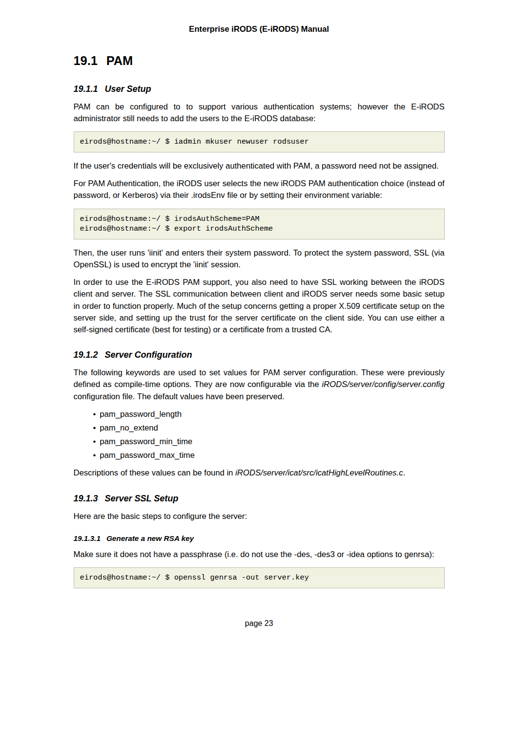Enterprise iRODS (E-iRODS) Manual
19.1 PAM
19.1.1 User Setup
PAM can be configured to to support various authentication systems; however the E-iRODS administrator still needs to add the users to the E-iRODS database:
eirods@hostname:~/ $ iadmin mkuser newuser rodsuser
If the user's credentials will be exclusively authenticated with PAM, a password need not be assigned.
For PAM Authentication, the iRODS user selects the new iRODS PAM authentication choice (instead of password, or Kerberos) via their .irodsEnv file or by setting their environment variable:
eirods@hostname:~/ $ irodsAuthScheme=PAM
eirods@hostname:~/ $ export irodsAuthScheme
Then, the user runs 'iinit' and enters their system password. To protect the system password, SSL (via OpenSSL) is used to encrypt the 'iinit' session.
In order to use the E-iRODS PAM support, you also need to have SSL working between the iRODS client and server. The SSL communication between client and iRODS server needs some basic setup in order to function properly. Much of the setup concerns getting a proper X.509 certificate setup on the server side, and setting up the trust for the server certificate on the client side. You can use either a self-signed certificate (best for testing) or a certificate from a trusted CA.
19.1.2 Server Configuration
The following keywords are used to set values for PAM server configuration. These were previously defined as compile-time options. They are now configurable via the iRODS/server/config/server.config configuration file. The default values have been preserved.
pam_password_length
pam_no_extend
pam_password_min_time
pam_password_max_time
Descriptions of these values can be found in iRODS/server/icat/src/icatHighLevelRoutines.c.
19.1.3 Server SSL Setup
Here are the basic steps to configure the server:
19.1.3.1 Generate a new RSA key
Make sure it does not have a passphrase (i.e. do not use the -des, -des3 or -idea options to genrsa):
eirods@hostname:~/ $ openssl genrsa -out server.key
page 23